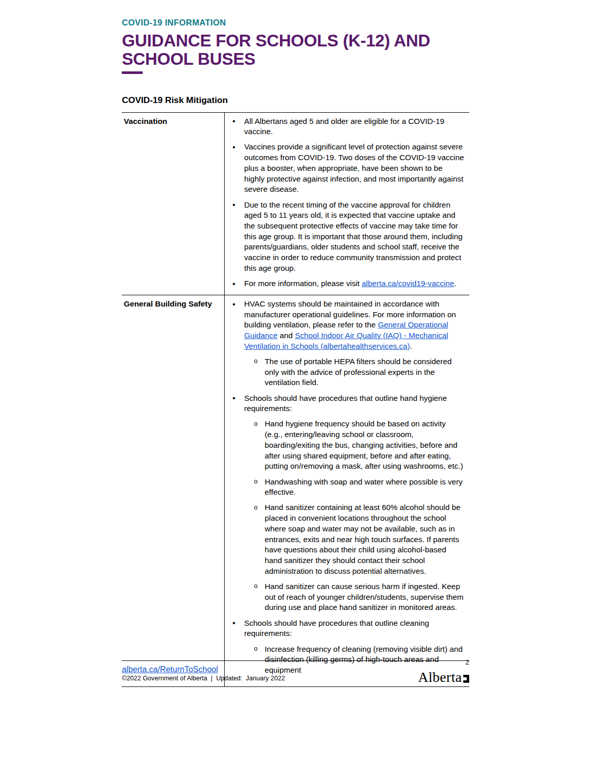COVID-19 INFORMATION
GUIDANCE FOR SCHOOLS (K-12) AND SCHOOL BUSES
COVID-19 Risk Mitigation
| Vaccination | All Albertans aged 5 and older are eligible for a COVID-19 vaccine. Vaccines provide a significant level of protection against severe outcomes from COVID-19. Two doses of the COVID-19 vaccine plus a booster, when appropriate, have been shown to be highly protective against infection, and most importantly against severe disease. Due to the recent timing of the vaccine approval for children aged 5 to 11 years old, it is expected that vaccine uptake and the subsequent protective effects of vaccine may take time for this age group. It is important that those around them, including parents/guardians, older students and school staff, receive the vaccine in order to reduce community transmission and protect this age group. For more information, please visit alberta.ca/covid19-vaccine . |
| General Building Safety | HVAC systems should be maintained in accordance with manufacturer operational guidelines. For more information on building ventilation, please refer to the General Operational Guidance and School Indoor Air Quality (IAQ) - Mechanical Ventilation in Schools (albertahealthservices.ca) . The use of portable HEPA filters should be considered only with the advice of professional experts in the ventilation field. Schools should have procedures that outline hand hygiene requirements: Hand hygiene frequency should be based on activity (e.g., entering/leaving school or classroom, boarding/exiting the bus, changing activities, before and after using shared equipment, before and after eating, putting on/removing a mask, after using washrooms, etc.) Handwashing with soap and water where possible is very effective. Hand sanitizer containing at least 60% alcohol should be placed in convenient locations throughout the school where soap and water may not be available, such as in entrances, exits and near high touch surfaces. If parents have questions about their child using alcohol-based hand sanitizer they should contact their school administration to discuss potential alternatives. Hand sanitizer can cause serious harm if ingested. Keep out of reach of younger children/students, supervise them during use and place hand sanitizer in monitored areas. Schools should have procedures that outline cleaning requirements: Increase frequency of cleaning (removing visible dirt) and disinfection (killing germs) of high-touch areas and equipment |
alberta.ca/ReturnToSchool
©2022 Government of Alberta | Updated: January 2022
2
Alberta